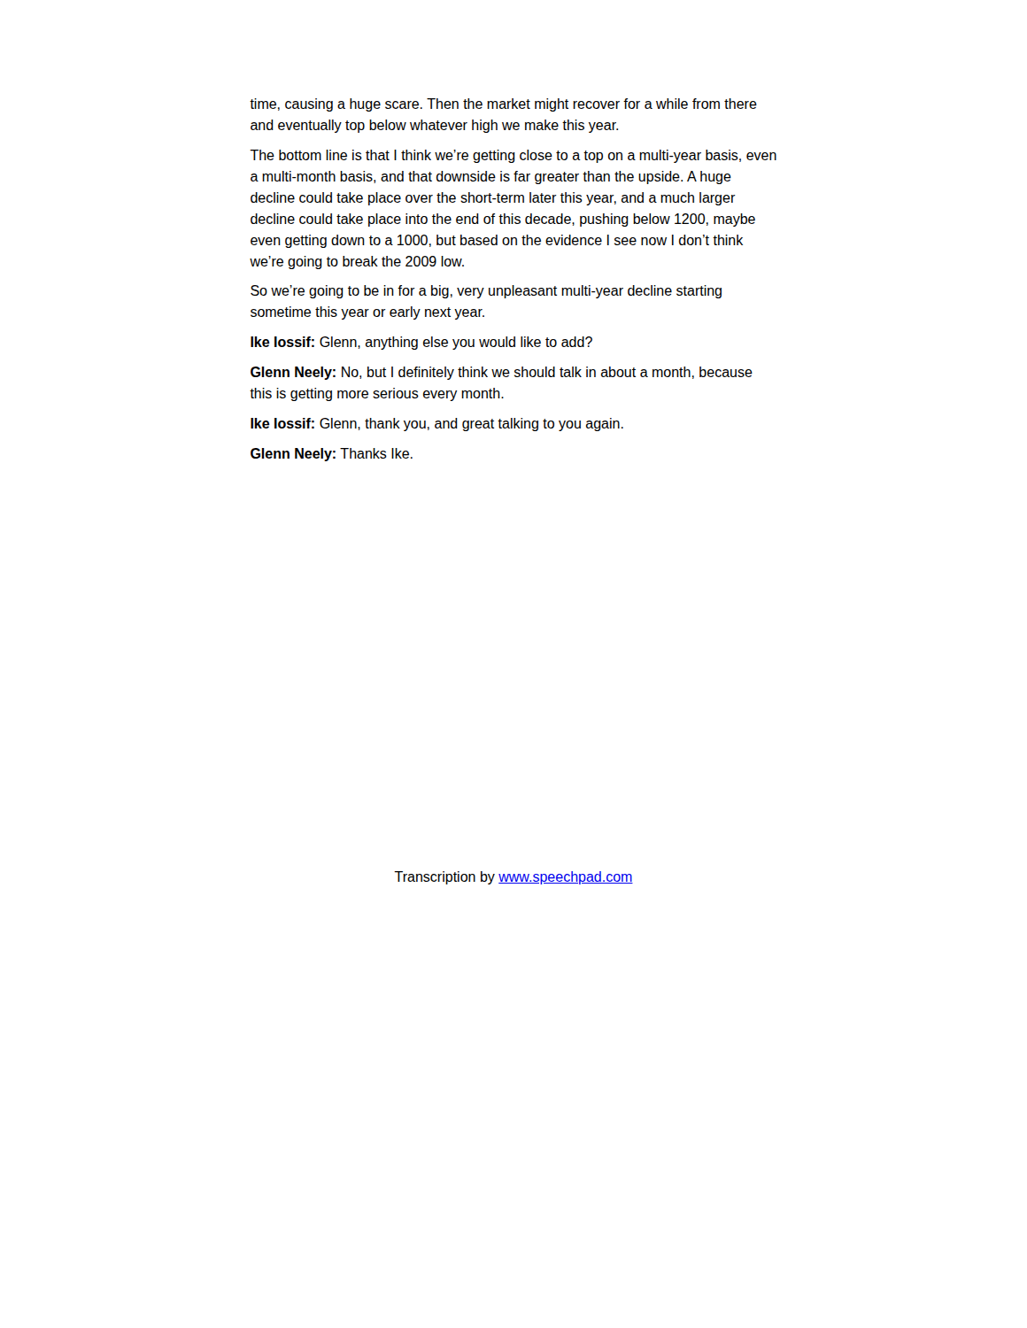time, causing a huge scare. Then the market might recover for a while from there and eventually top below whatever high we make this year.
The bottom line is that I think we’re getting close to a top on a multi-year basis, even a multi-month basis, and that downside is far greater than the upside. A huge decline could take place over the short-term later this year, and a much larger decline could take place into the end of this decade, pushing below 1200, maybe even getting down to a 1000, but based on the evidence I see now I don’t think we’re going to break the 2009 low.
So we’re going to be in for a big, very unpleasant multi-year decline starting sometime this year or early next year.
Ike Iossif: Glenn, anything else you would like to add?
Glenn Neely: No, but I definitely think we should talk in about a month, because this is getting more serious every month.
Ike Iossif: Glenn, thank you, and great talking to you again.
Glenn Neely: Thanks Ike.
Transcription by www.speechpad.com